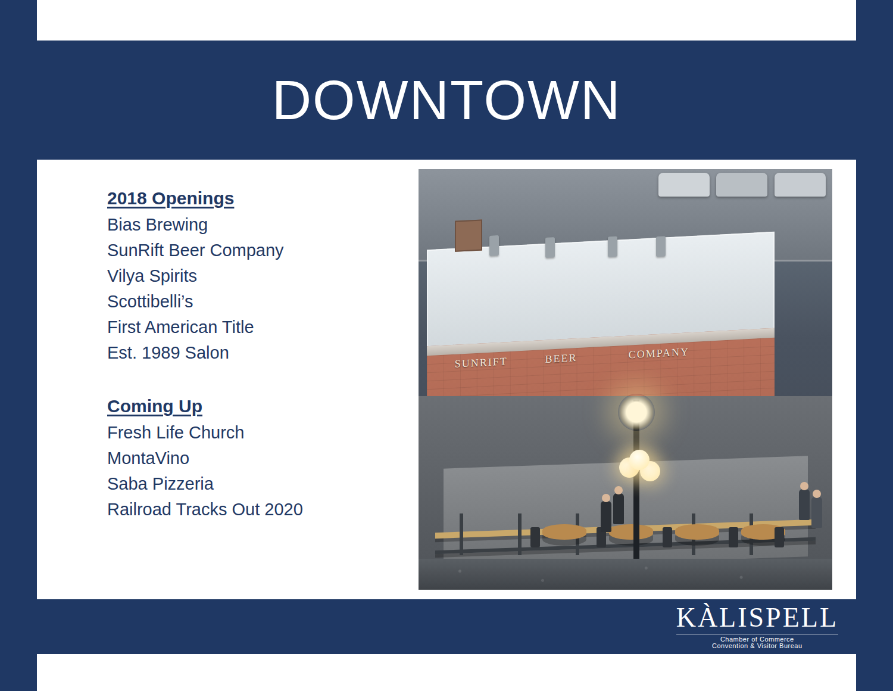DOWNTOWN
2018 Openings
Bias Brewing
SunRift Beer Company
Vilya Spirits
Scottibelli’s
First American Title
Est. 1989 Salon
Coming Up
Fresh Life Church
MontaVino
Saba Pizzeria
Railroad Tracks Out 2020
SUNRIFT
BEER
COMPANY
KÀLISPELL Chamber of Commerce Convention & Visitor Bureau